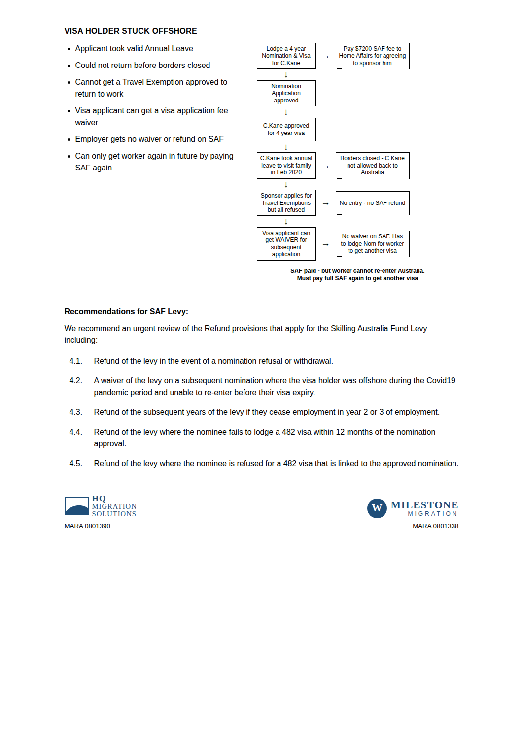VISA HOLDER STUCK OFFSHORE
Applicant took valid Annual Leave
Could not return before borders closed
Cannot get a Travel Exemption approved to return to work
Visa applicant can get a visa application fee waiver
Employer gets no waiver or refund on SAF
Can only get worker again in future by paying SAF again
Lodge a 4 year Nomination & Visa for C.Kane
→
Pay $7200 SAF fee to Home Affairs for agreeing to sponsor him
↓
Nomination Application approved
↓
C.Kane approved for 4 year visa
↓
C.Kane took annual leave to visit family in Feb 2020
→
Borders closed - C Kane not allowed back to Australia
↓
Sponsor applies for Travel Exemptions but all refused
→
No entry - no SAF refund
↓
Visa applicant can get WAIVER for subsequent application
→
No waiver on SAF. Has to lodge Nom for worker to get another visa
SAF paid - but worker cannot re-enter Australia.
Must pay full SAF again to get another visa
Recommendations for SAF Levy:
We recommend an urgent review of the Refund provisions that apply for the Skilling Australia Fund Levy including:
Refund of the levy in the event of a nomination refusal or withdrawal.
A waiver of the levy on a subsequent nomination where the visa holder was offshore during the Covid19 pandemic period and unable to re-enter before their visa expiry.
Refund of the subsequent years of the levy if they cease employment in year 2 or 3 of employment.
Refund of the levy where the nominee fails to lodge a 482 visa within 12 months of the nomination approval.
Refund of the levy where the nominee is refused for a 482 visa that is linked to the approved nomination.
HQ
MIGRATION
SOLUTIONS
MARA 0801390
MILESTONE
MIGRATION
MARA 0801338